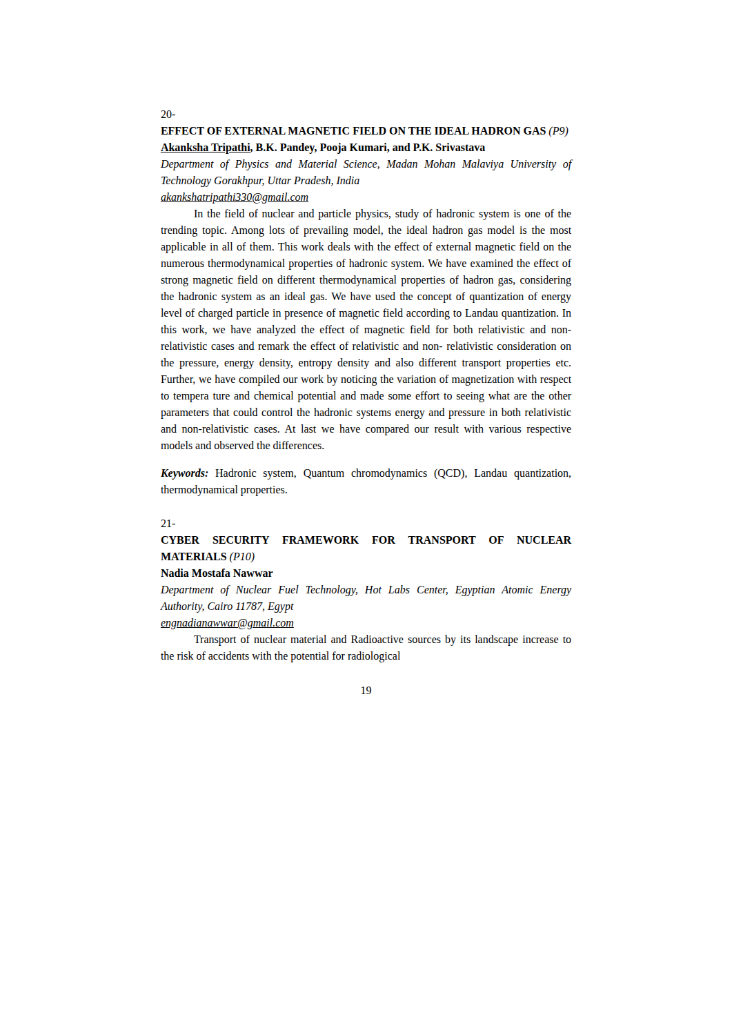20-
Effect of External Magnetic Field on the Ideal Hadron Gas (P9)
Akanksha Tripathi, B.K. Pandey, Pooja Kumari, and P.K. Srivastava
Department of Physics and Material Science, Madan Mohan Malaviya University of Technology Gorakhpur, Uttar Pradesh, India
akankshatripathi330@gmail.com
In the field of nuclear and particle physics, study of hadronic system is one of the trending topic. Among lots of prevailing model, the ideal hadron gas model is the most applicable in all of them. This work deals with the effect of external magnetic field on the numerous thermodynamical properties of hadronic system. We have examined the effect of strong magnetic field on different thermodynamical properties of hadron gas, considering the hadronic system as an ideal gas. We have used the concept of quantization of energy level of charged particle in presence of magnetic field according to Landau quantization. In this work, we have analyzed the effect of magnetic field for both relativistic and non- relativistic cases and remark the effect of relativistic and non- relativistic consideration on the pressure, energy density, entropy density and also different transport properties etc. Further, we have compiled our work by noticing the variation of magnetization with respect to tempera ture and chemical potential and made some effort to seeing what are the other parameters that could control the hadronic systems energy and pressure in both relativistic and non-relativistic cases. At last we have compared our result with various respective models and observed the differences.
Keywords: Hadronic system, Quantum chromodynamics (QCD), Landau quantization, thermodynamical properties.
21-
Cyber Security Framework for Transport of Nuclear Materials (P10)
Nadia Mostafa Nawwar
Department of Nuclear Fuel Technology, Hot Labs Center, Egyptian Atomic Energy Authority, Cairo 11787, Egypt
engnadianawwar@gmail.com
Transport of nuclear material and Radioactive sources by its landscape increase to the risk of accidents with the potential for radiological
19